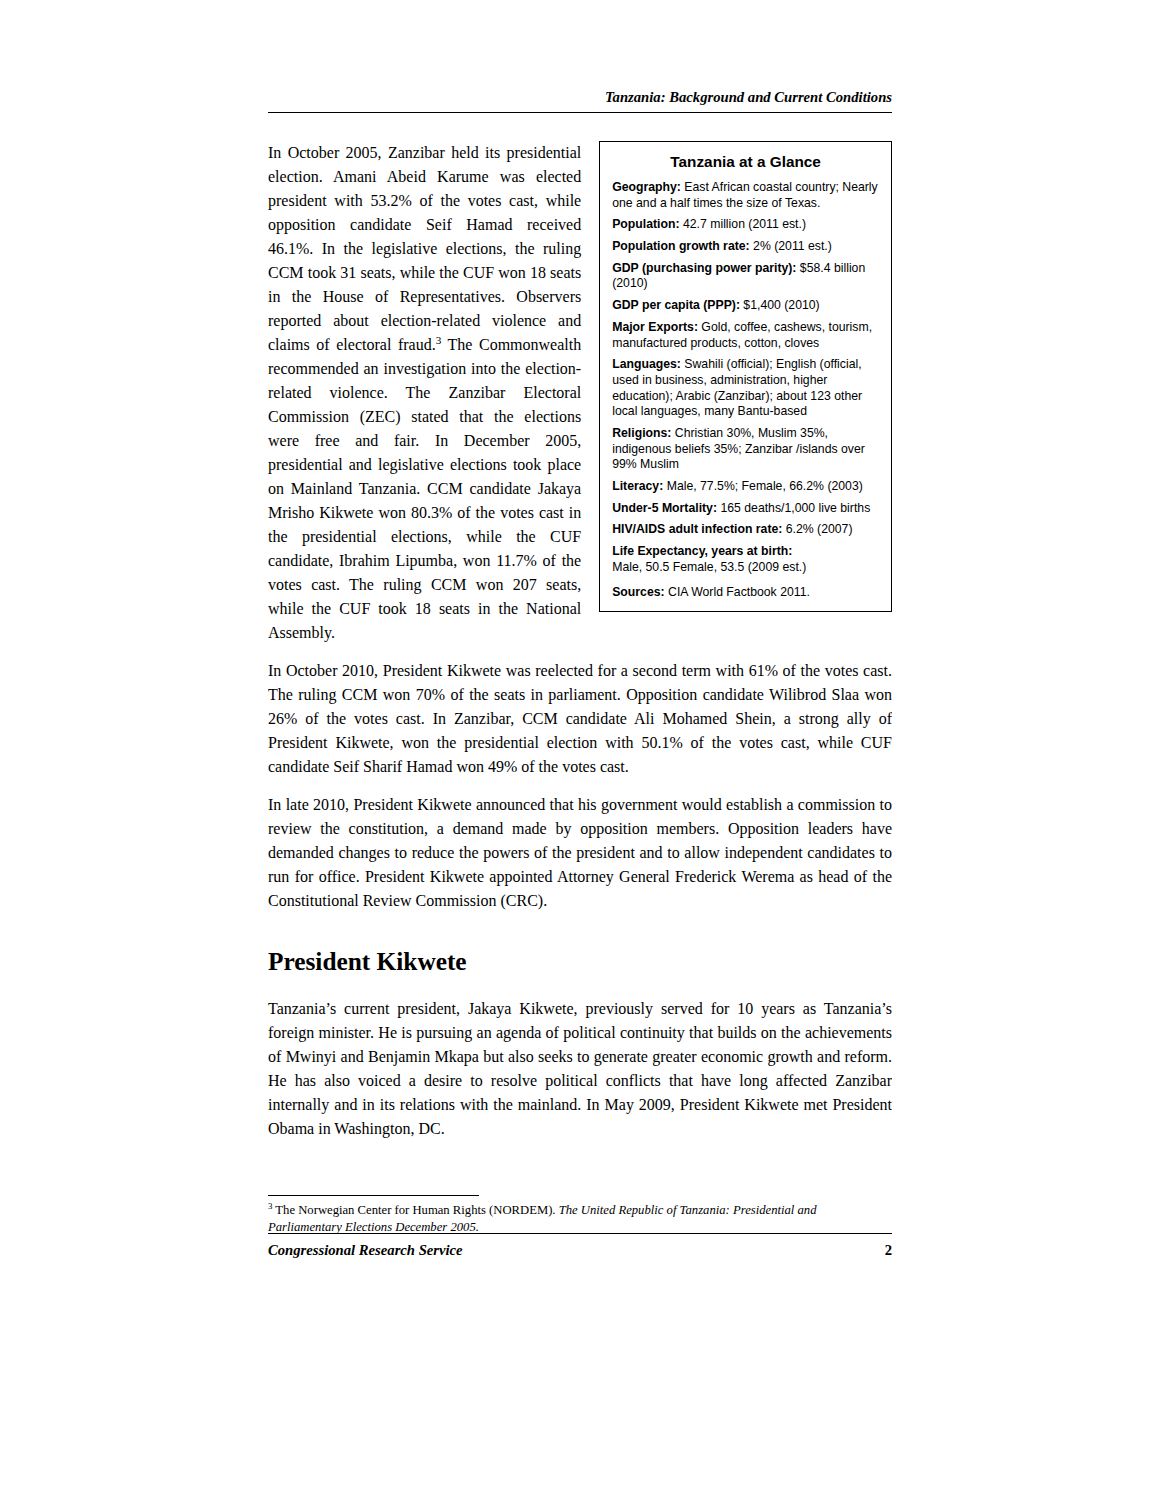Tanzania: Background and Current Conditions
Tanzania at a Glance
Geography: East African coastal country; Nearly one and a half times the size of Texas.
Population: 42.7 million (2011 est.)
Population growth rate: 2% (2011 est.)
GDP (purchasing power parity): $58.4 billion (2010)
GDP per capita (PPP): $1,400 (2010)
Major Exports: Gold, coffee, cashews, tourism, manufactured products, cotton, cloves
Languages: Swahili (official); English (official, used in business, administration, higher education); Arabic (Zanzibar); about 123 other local languages, many Bantu-based
Religions: Christian 30%, Muslim 35%, indigenous beliefs 35%; Zanzibar /islands over 99% Muslim
Literacy: Male, 77.5%; Female, 66.2% (2003)
Under-5 Mortality: 165 deaths/1,000 live births
HIV/AIDS adult infection rate: 6.2% (2007)
Life Expectancy, years at birth:
Male, 50.5 Female, 53.5 (2009 est.)
Sources: CIA World Factbook 2011.
In October 2005, Zanzibar held its presidential election. Amani Abeid Karume was elected president with 53.2% of the votes cast, while opposition candidate Seif Hamad received 46.1%. In the legislative elections, the ruling CCM took 31 seats, while the CUF won 18 seats in the House of Representatives. Observers reported about election-related violence and claims of electoral fraud.3 The Commonwealth recommended an investigation into the election-related violence. The Zanzibar Electoral Commission (ZEC) stated that the elections were free and fair. In December 2005, presidential and legislative elections took place on Mainland Tanzania. CCM candidate Jakaya Mrisho Kikwete won 80.3% of the votes cast in the presidential elections, while the CUF candidate, Ibrahim Lipumba, won 11.7% of the votes cast. The ruling CCM won 207 seats, while the CUF took 18 seats in the National Assembly.
In October 2010, President Kikwete was reelected for a second term with 61% of the votes cast. The ruling CCM won 70% of the seats in parliament. Opposition candidate Wilibrod Slaa won 26% of the votes cast. In Zanzibar, CCM candidate Ali Mohamed Shein, a strong ally of President Kikwete, won the presidential election with 50.1% of the votes cast, while CUF candidate Seif Sharif Hamad won 49% of the votes cast.
In late 2010, President Kikwete announced that his government would establish a commission to review the constitution, a demand made by opposition members. Opposition leaders have demanded changes to reduce the powers of the president and to allow independent candidates to run for office. President Kikwete appointed Attorney General Frederick Werema as head of the Constitutional Review Commission (CRC).
President Kikwete
Tanzania’s current president, Jakaya Kikwete, previously served for 10 years as Tanzania’s foreign minister. He is pursuing an agenda of political continuity that builds on the achievements of Mwinyi and Benjamin Mkapa but also seeks to generate greater economic growth and reform. He has also voiced a desire to resolve political conflicts that have long affected Zanzibar internally and in its relations with the mainland. In May 2009, President Kikwete met President Obama in Washington, DC.
3 The Norwegian Center for Human Rights (NORDEM). The United Republic of Tanzania: Presidential and Parliamentary Elections December 2005.
Congressional Research Service 2